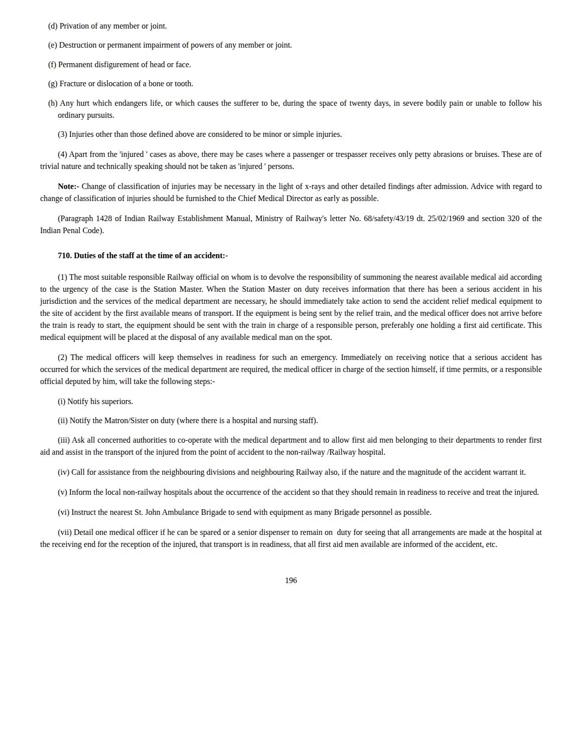(d) Privation of any member or joint.
(e) Destruction or permanent impairment of powers of any member or joint.
(f) Permanent disfigurement of head or face.
(g) Fracture or dislocation of a bone or tooth.
(h) Any hurt which endangers life, or which causes the sufferer to be, during the space of twenty days, in severe bodily pain or unable to follow his ordinary pursuits.
(3) Injuries other than those defined above are considered to be minor or simple injuries.
(4) Apart from the 'injured ' cases as above, there may be cases where a passenger or trespasser receives only petty abrasions or bruises. These are of trivial nature and technically speaking should not be taken as 'injured ' persons.
Note:- Change of classification of injuries may be necessary in the light of x-rays and other detailed findings after admission. Advice with regard to change of classification of injuries should be furnished to the Chief Medical Director as early as possible.
(Paragraph 1428 of Indian Railway Establishment Manual, Ministry of Railway's letter No. 68/safety/43/19 dt. 25/02/1969 and section 320 of the Indian Penal Code).
710. Duties of the staff at the time of an accident:-
(1) The most suitable responsible Railway official on whom is to devolve the responsibility of summoning the nearest available medical aid according to the urgency of the case is the Station Master. When the Station Master on duty receives information that there has been a serious accident in his jurisdiction and the services of the medical department are necessary, he should immediately take action to send the accident relief medical equipment to the site of accident by the first available means of transport. If the equipment is being sent by the relief train, and the medical officer does not arrive before the train is ready to start, the equipment should be sent with the train in charge of a responsible person, preferably one holding a first aid certificate. This medical equipment will be placed at the disposal of any available medical man on the spot.
(2) The medical officers will keep themselves in readiness for such an emergency. Immediately on receiving notice that a serious accident has occurred for which the services of the medical department are required, the medical officer in charge of the section himself, if time permits, or a responsible official deputed by him, will take the following steps:-
(i) Notify his superiors.
(ii) Notify the Matron/Sister on duty (where there is a hospital and nursing staff).
(iii) Ask all concerned authorities to co-operate with the medical department and to allow first aid men belonging to their departments to render first aid and assist in the transport of the injured from the point of accident to the non-railway /Railway hospital.
(iv) Call for assistance from the neighbouring divisions and neighbouring Railway also, if the nature and the magnitude of the accident warrant it.
(v) Inform the local non-railway hospitals about the occurrence of the accident so that they should remain in readiness to receive and treat the injured.
(vi) Instruct the nearest St. John Ambulance Brigade to send with equipment as many Brigade personnel as possible.
(vii) Detail one medical officer if he can be spared or a senior dispenser to remain on duty for seeing that all arrangements are made at the hospital at the receiving end for the reception of the injured, that transport is in readiness, that all first aid men available are informed of the accident, etc.
196